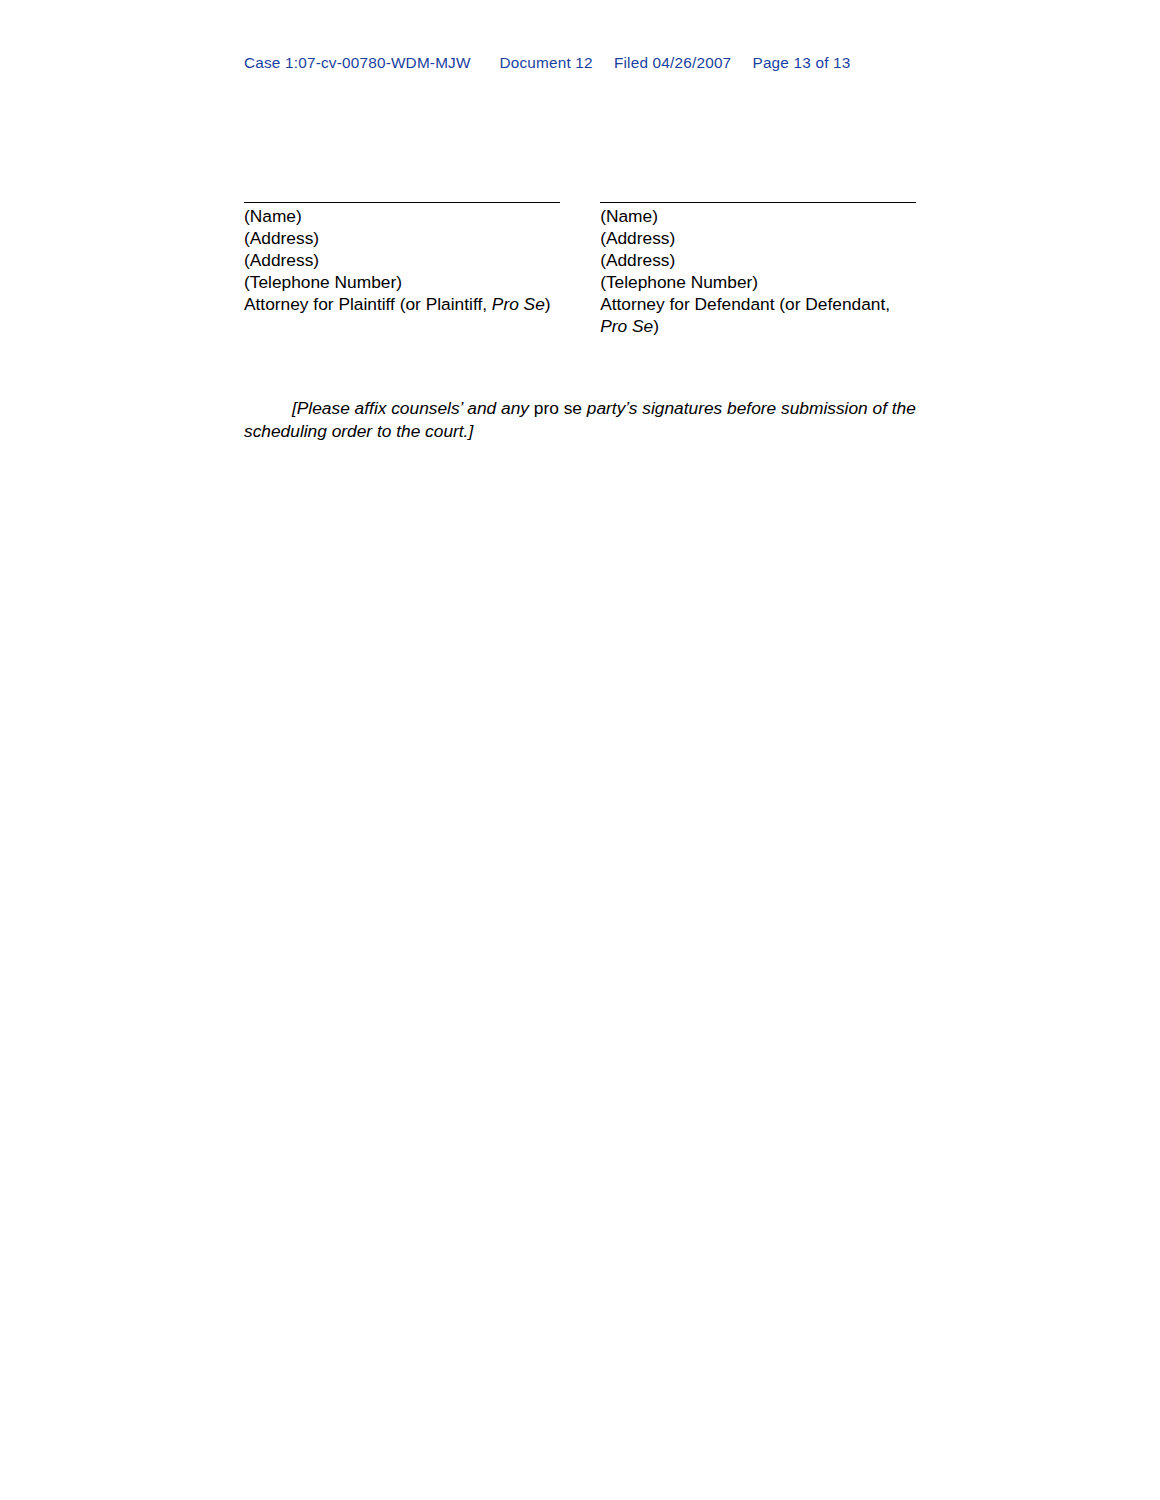Case 1:07-cv-00780-WDM-MJW Document 12 Filed 04/26/2007 Page 13 of 13
| (Name) (Address) (Address) (Telephone Number) Attorney for Plaintiff (or Plaintiff, Pro Se ) | | (Name) (Address) (Address) (Telephone Number) Attorney for Defendant (or Defendant, Pro Se ) |
[Please affix counsels’ and any pro se party’s signatures before submission of the scheduling order to the court.]